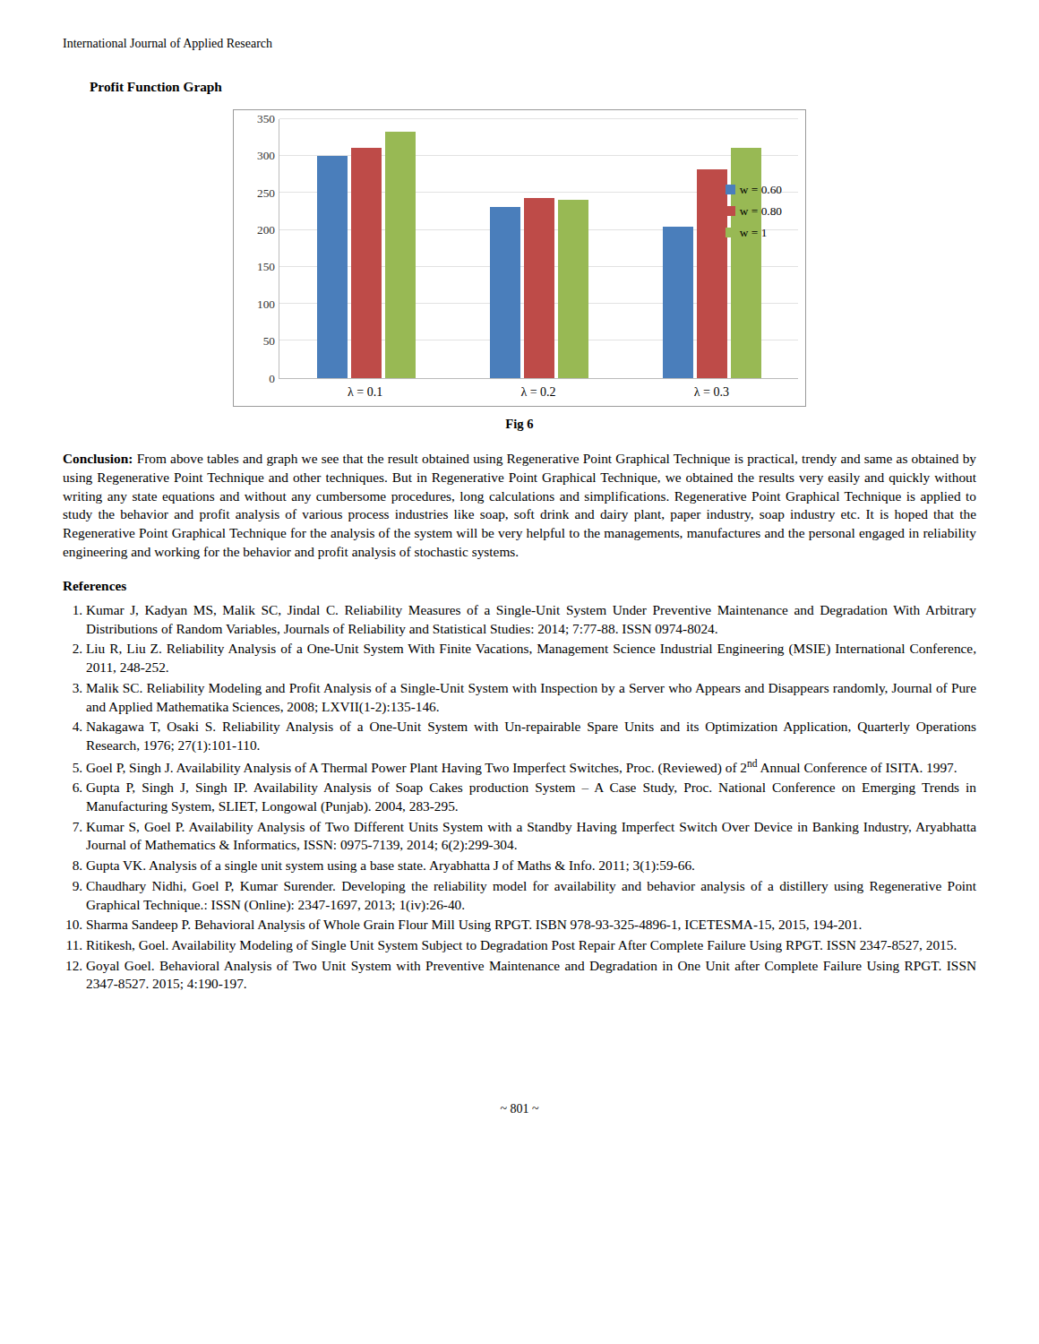International Journal of Applied Research
Profit Function Graph
350 300 250 200 150 100 50 0
w = 0.60
w = 0.80
w = 1
λ = 0.1 λ = 0.2 λ = 0.3
Fig 6
Conclusion: From above tables and graph we see that the result obtained using Regenerative Point Graphical Technique is practical, trendy and same as obtained by using Regenerative Point Technique and other techniques. But in Regenerative Point Graphical Technique, we obtained the results very easily and quickly without writing any state equations and without any cumbersome procedures, long calculations and simplifications. Regenerative Point Graphical Technique is applied to study the behavior and profit analysis of various process industries like soap, soft drink and dairy plant, paper industry, soap industry etc. It is hoped that the Regenerative Point Graphical Technique for the analysis of the system will be very helpful to the managements, manufactures and the personal engaged in reliability engineering and working for the behavior and profit analysis of stochastic systems.
References
Kumar J, Kadyan MS, Malik SC, Jindal C. Reliability Measures of a Single-Unit System Under Preventive Maintenance and Degradation With Arbitrary Distributions of Random Variables, Journals of Reliability and Statistical Studies: 2014; 7:77-88. ISSN 0974-8024.
Liu R, Liu Z. Reliability Analysis of a One-Unit System With Finite Vacations, Management Science Industrial Engineering (MSIE) International Conference, 2011, 248-252.
Malik SC. Reliability Modeling and Profit Analysis of a Single-Unit System with Inspection by a Server who Appears and Disappears randomly, Journal of Pure and Applied Mathematika Sciences, 2008; LXVII(1-2):135-146.
Nakagawa T, Osaki S. Reliability Analysis of a One-Unit System with Un-repairable Spare Units and its Optimization Application, Quarterly Operations Research, 1976; 27(1):101-110.
Goel P, Singh J. Availability Analysis of A Thermal Power Plant Having Two Imperfect Switches, Proc. (Reviewed) of 2nd Annual Conference of ISITA. 1997.
Gupta P, Singh J, Singh IP. Availability Analysis of Soap Cakes production System – A Case Study, Proc. National Conference on Emerging Trends in Manufacturing System, SLIET, Longowal (Punjab). 2004, 283-295.
Kumar S, Goel P. Availability Analysis of Two Different Units System with a Standby Having Imperfect Switch Over Device in Banking Industry, Aryabhatta Journal of Mathematics & Informatics, ISSN: 0975-7139, 2014; 6(2):299-304.
Gupta VK. Analysis of a single unit system using a base state. Aryabhatta J of Maths & Info. 2011; 3(1):59-66.
Chaudhary Nidhi, Goel P, Kumar Surender. Developing the reliability model for availability and behavior analysis of a distillery using Regenerative Point Graphical Technique.: ISSN (Online): 2347-1697, 2013; 1(iv):26-40.
Sharma Sandeep P. Behavioral Analysis of Whole Grain Flour Mill Using RPGT. ISBN 978-93-325-4896-1, ICETESMA-15, 2015, 194-201.
Ritikesh, Goel. Availability Modeling of Single Unit System Subject to Degradation Post Repair After Complete Failure Using RPGT. ISSN 2347-8527, 2015.
Goyal Goel. Behavioral Analysis of Two Unit System with Preventive Maintenance and Degradation in One Unit after Complete Failure Using RPGT. ISSN 2347-8527. 2015; 4:190-197.
~ 801 ~